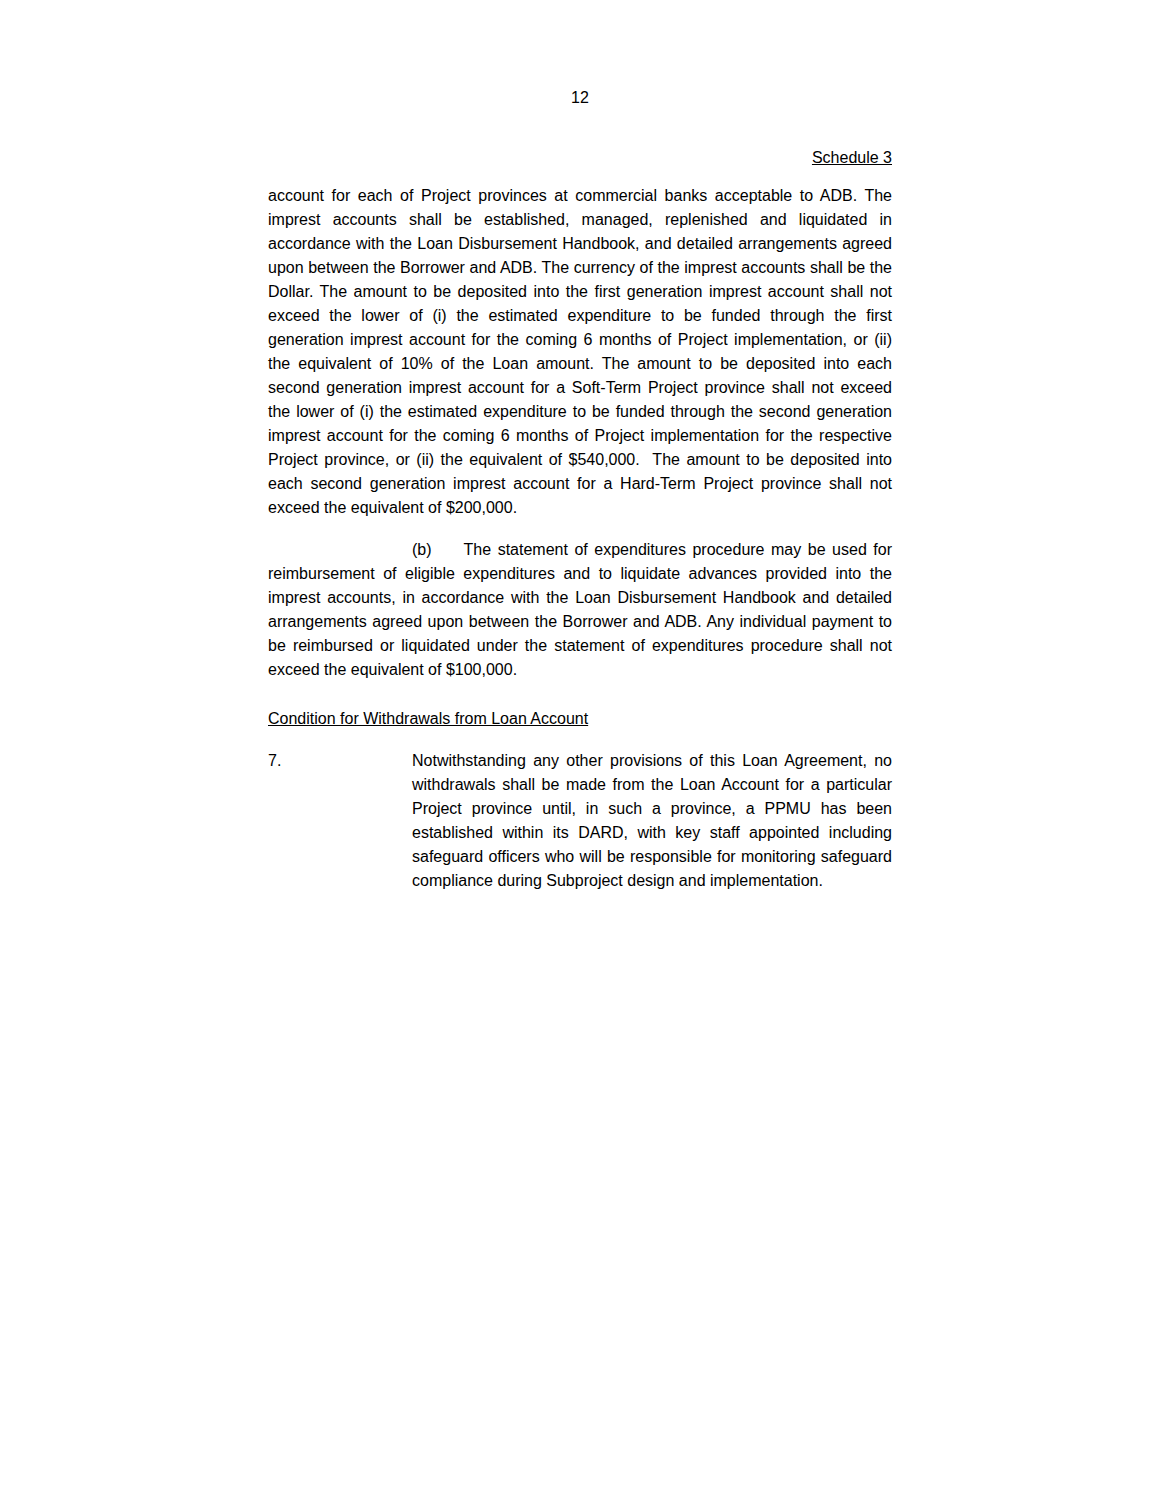12
Schedule 3
account for each of Project provinces at commercial banks acceptable to ADB. The imprest accounts shall be established, managed, replenished and liquidated in accordance with the Loan Disbursement Handbook, and detailed arrangements agreed upon between the Borrower and ADB. The currency of the imprest accounts shall be the Dollar. The amount to be deposited into the first generation imprest account shall not exceed the lower of (i) the estimated expenditure to be funded through the first generation imprest account for the coming 6 months of Project implementation, or (ii) the equivalent of 10% of the Loan amount. The amount to be deposited into each second generation imprest account for a Soft-Term Project province shall not exceed the lower of (i) the estimated expenditure to be funded through the second generation imprest account for the coming 6 months of Project implementation for the respective Project province, or (ii) the equivalent of $540,000. The amount to be deposited into each second generation imprest account for a Hard-Term Project province shall not exceed the equivalent of $200,000.
(b)  The statement of expenditures procedure may be used for reimbursement of eligible expenditures and to liquidate advances provided into the imprest accounts, in accordance with the Loan Disbursement Handbook and detailed arrangements agreed upon between the Borrower and ADB. Any individual payment to be reimbursed or liquidated under the statement of expenditures procedure shall not exceed the equivalent of $100,000.
Condition for Withdrawals from Loan Account
7. Notwithstanding any other provisions of this Loan Agreement, no withdrawals shall be made from the Loan Account for a particular Project province until, in such a province, a PPMU has been established within its DARD, with key staff appointed including safeguard officers who will be responsible for monitoring safeguard compliance during Subproject design and implementation.